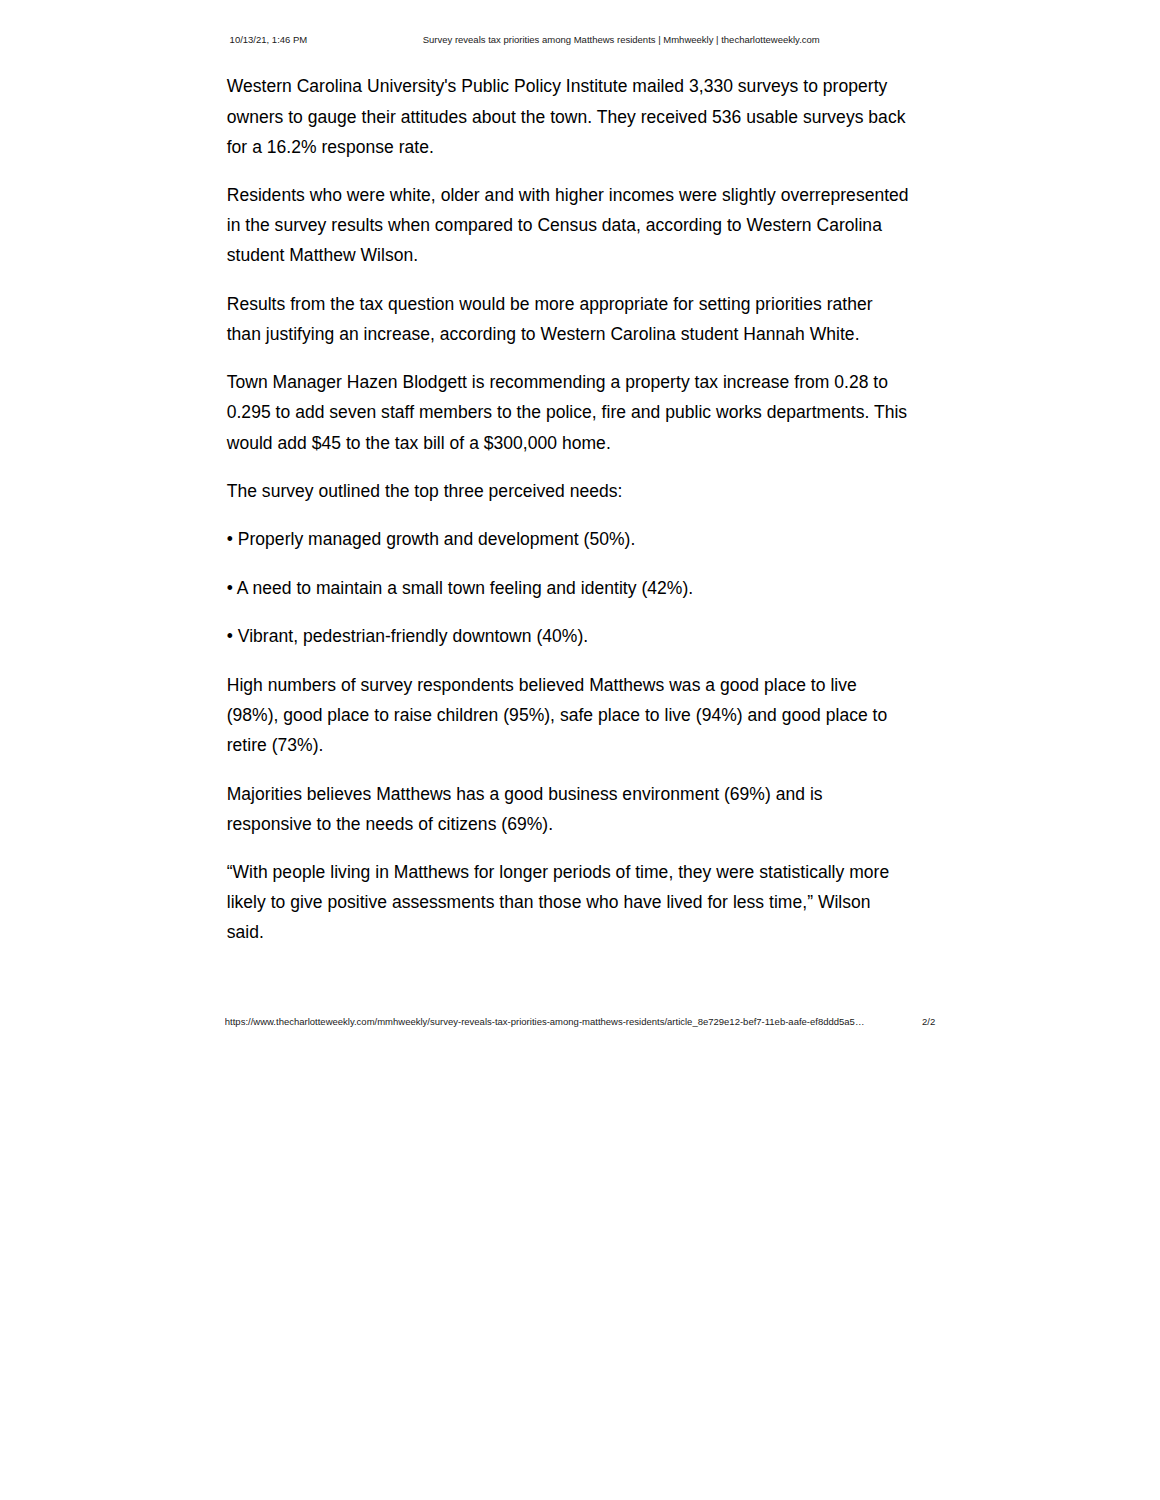10/13/21, 1:46 PM Survey reveals tax priorities among Matthews residents | Mmhweekly | thecharlotteweekly.com
Western Carolina University's Public Policy Institute mailed 3,330 surveys to property owners to gauge their attitudes about the town. They received 536 usable surveys back for a 16.2% response rate.
Residents who were white, older and with higher incomes were slightly overrepresented in the survey results when compared to Census data, according to Western Carolina student Matthew Wilson.
Results from the tax question would be more appropriate for setting priorities rather than justifying an increase, according to Western Carolina student Hannah White.
Town Manager Hazen Blodgett is recommending a property tax increase from 0.28 to 0.295 to add seven staff members to the police, fire and public works departments. This would add $45 to the tax bill of a $300,000 home.
The survey outlined the top three perceived needs:
• Properly managed growth and development (50%).
• A need to maintain a small town feeling and identity (42%).
• Vibrant, pedestrian-friendly downtown (40%).
High numbers of survey respondents believed Matthews was a good place to live (98%), good place to raise children (95%), safe place to live (94%) and good place to retire (73%).
Majorities believes Matthews has a good business environment (69%) and is responsive to the needs of citizens (69%).
“With people living in Matthews for longer periods of time, they were statistically more likely to give positive assessments than those who have lived for less time,” Wilson said.
https://www.thecharlotteweekly.com/mmhweekly/survey-reveals-tax-priorities-among-matthews-residents/article_8e729e12-bef7-11eb-aafe-ef8ddd5a5… 2/2